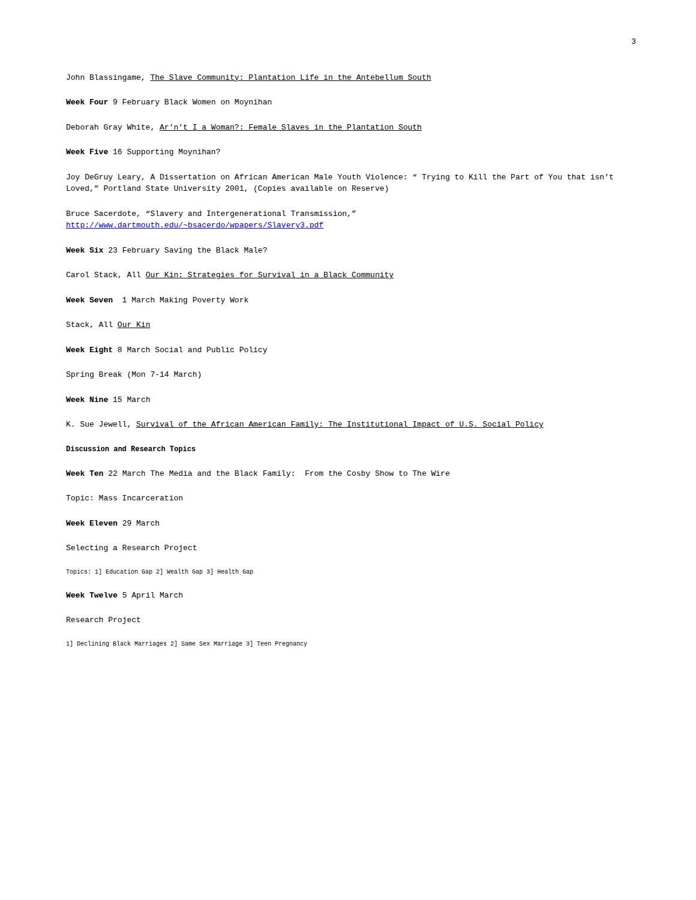3
John Blassingame, The Slave Community: Plantation Life in the Antebellum South
Week Four 9 February Black Women on Moynihan
Deborah Gray White, Ar'n't I a Woman?: Female Slaves in the Plantation South
Week Five 16 Supporting Moynihan?
Joy DeGruy Leary, A Dissertation on African American Male Youth Violence: “ Trying to Kill the Part of You that isn’t Loved,” Portland State University 2001, (Copies available on Reserve)
Bruce Sacerdote, “Slavery and Intergenerational Transmission,”
http://www.dartmouth.edu/~bsacerdo/wpapers/Slavery3.pdf
Week Six 23 February Saving the Black Male?
Carol Stack, All Our Kin: Strategies for Survival in a Black Community
Week Seven 1 March Making Poverty Work
Stack, All Our Kin
Week Eight 8 March Social and Public Policy
Spring Break (Mon 7-14 March)
Week Nine 15 March
K. Sue Jewell, Survival of the African American Family: The Institutional Impact of U.S. Social Policy
Discussion and Research Topics
Week Ten 22 March The Media and the Black Family: From the Cosby Show to The Wire
Topic: Mass Incarceration
Week Eleven 29 March
Selecting a Research Project
Topics: 1] Education Gap 2] Wealth Gap 3] Health Gap
Week Twelve 5 April March
Research Project
1] Declining Black Marriages 2] Same Sex Marriage 3] Teen Pregnancy